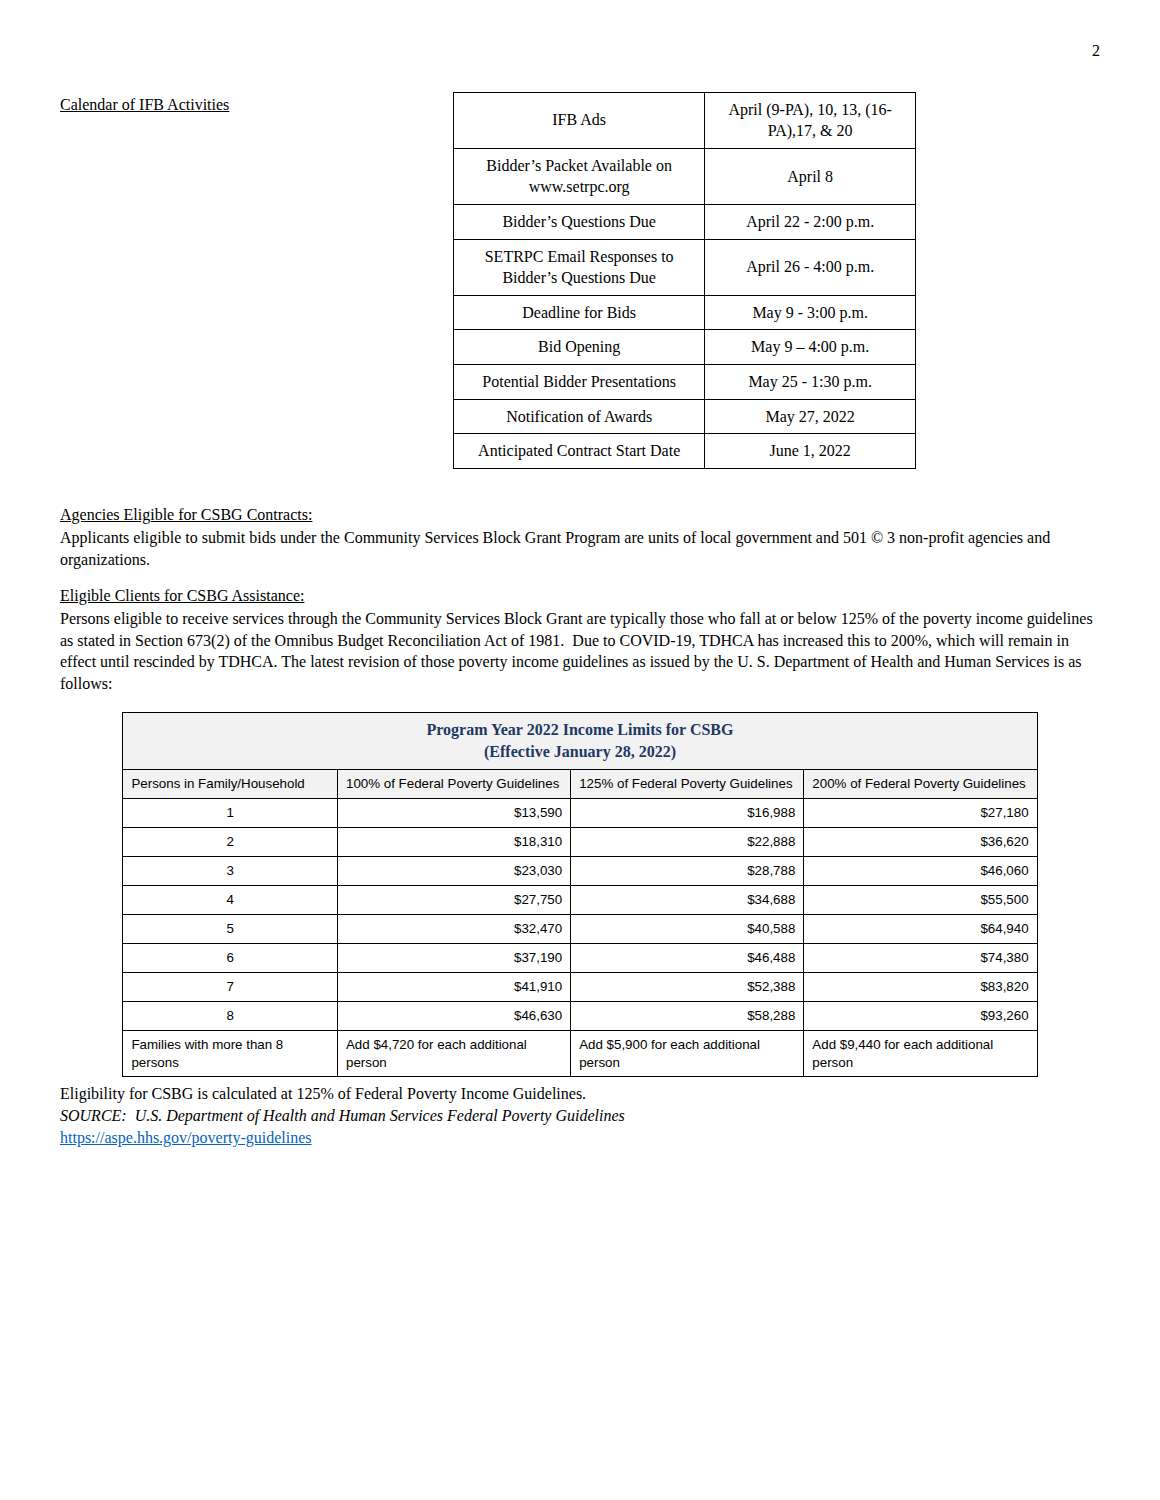2
Calendar of IFB Activities
| IFB Ads | April (9-PA), 10, 13, (16-PA),17, & 20 |
| Bidder’s Packet Available on www.setrpc.org | April 8 |
| Bidder’s Questions Due | April 22 - 2:00 p.m. |
| SETRPC Email Responses to Bidder’s Questions Due | April 26 - 4:00 p.m. |
| Deadline for Bids | May 9 - 3:00 p.m. |
| Bid Opening | May 9 – 4:00 p.m. |
| Potential Bidder Presentations | May 25 - 1:30 p.m. |
| Notification of Awards | May 27, 2022 |
| Anticipated Contract Start Date | June 1, 2022 |
Agencies Eligible for CSBG Contracts:
Applicants eligible to submit bids under the Community Services Block Grant Program are units of local government and 501 © 3 non-profit agencies and organizations.
Eligible Clients for CSBG Assistance:
Persons eligible to receive services through the Community Services Block Grant are typically those who fall at or below 125% of the poverty income guidelines as stated in Section 673(2) of the Omnibus Budget Reconciliation Act of 1981. Due to COVID-19, TDHCA has increased this to 200%, which will remain in effect until rescinded by TDHCA. The latest revision of those poverty income guidelines as issued by the U. S. Department of Health and Human Services is as follows:
Program Year 2022 Income Limits for CSBG (Effective January 28, 2022)
| Persons in Family/Household | 100% of Federal Poverty Guidelines | 125% of Federal Poverty Guidelines | 200% of Federal Poverty Guidelines |
| --- | --- | --- | --- |
| 1 | $13,590 | $16,988 | $27,180 |
| 2 | $18,310 | $22,888 | $36,620 |
| 3 | $23,030 | $28,788 | $46,060 |
| 4 | $27,750 | $34,688 | $55,500 |
| 5 | $32,470 | $40,588 | $64,940 |
| 6 | $37,190 | $46,488 | $74,380 |
| 7 | $41,910 | $52,388 | $83,820 |
| 8 | $46,630 | $58,288 | $93,260 |
| Families with more than 8 persons | Add $4,720 for each additional person | Add $5,900 for each additional person | Add $9,440 for each additional person |
Eligibility for CSBG is calculated at 125% of Federal Poverty Income Guidelines.
SOURCE: U.S. Department of Health and Human Services Federal Poverty Guidelines
https://aspe.hhs.gov/poverty-guidelines